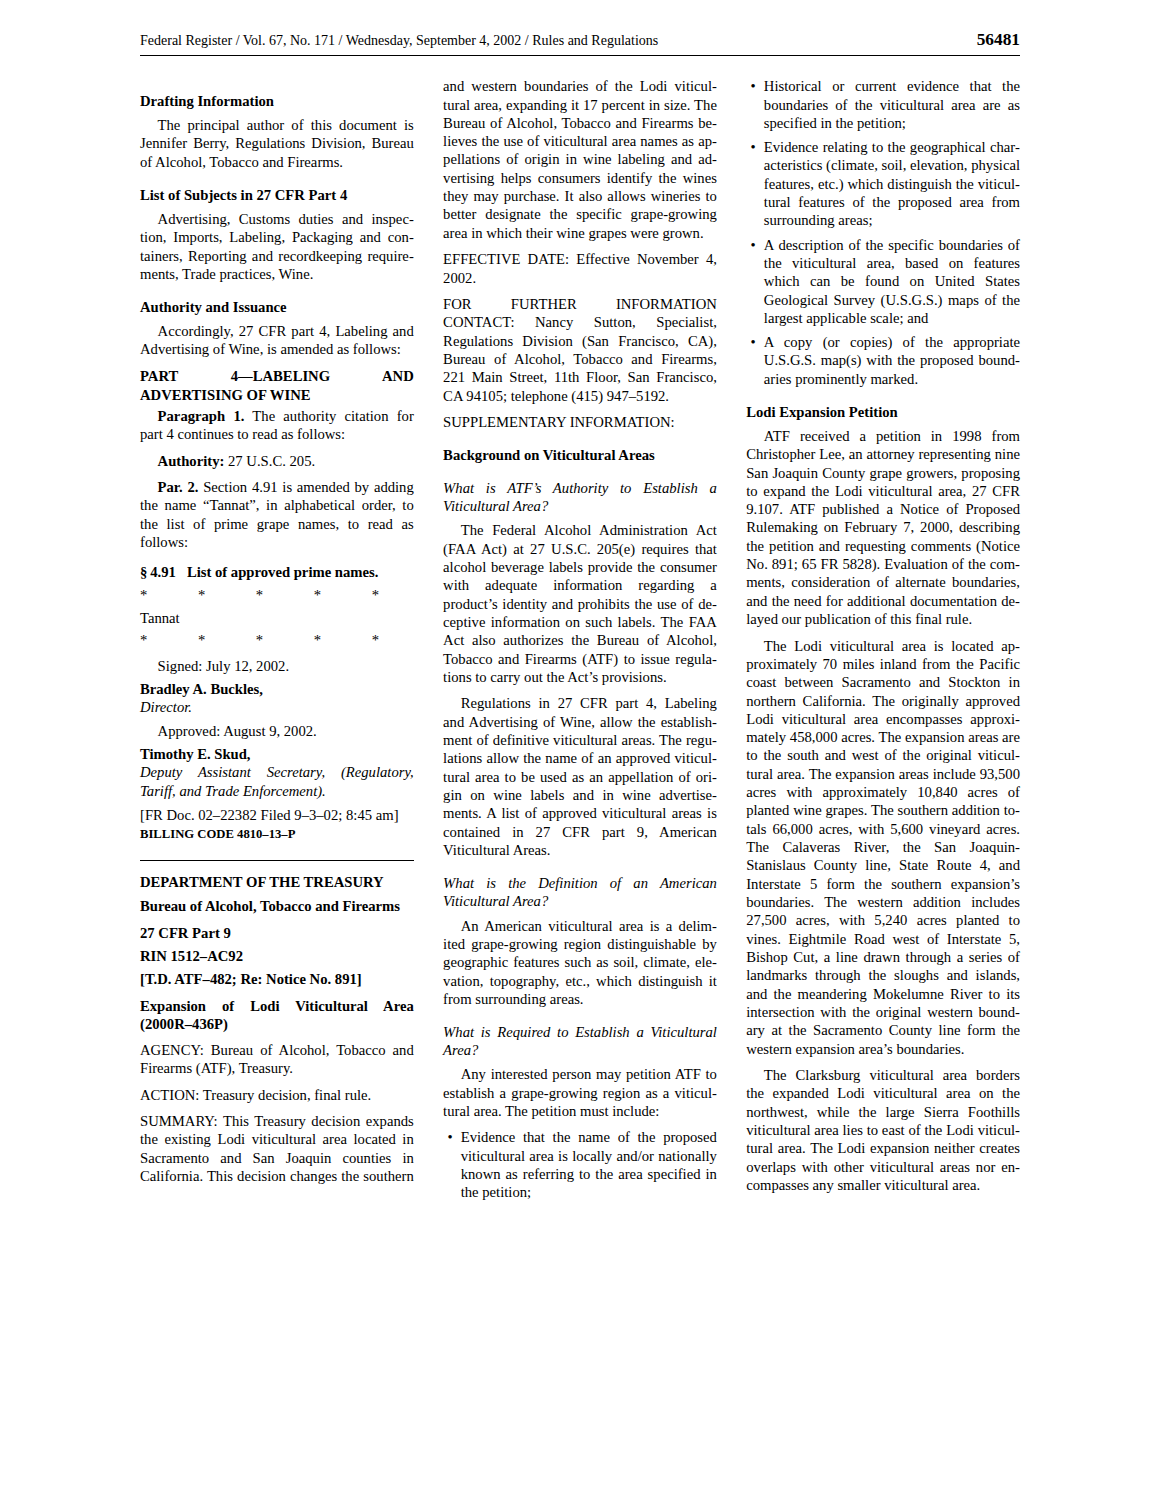Federal Register / Vol. 67, No. 171 / Wednesday, September 4, 2002 / Rules and Regulations 56481
Drafting Information
The principal author of this document is Jennifer Berry, Regulations Division, Bureau of Alcohol, Tobacco and Firearms.
List of Subjects in 27 CFR Part 4
Advertising, Customs duties and inspection, Imports, Labeling, Packaging and containers, Reporting and recordkeeping requirements, Trade practices, Wine.
Authority and Issuance
Accordingly, 27 CFR part 4, Labeling and Advertising of Wine, is amended as follows:
PART 4—LABELING AND ADVERTISING OF WINE
Paragraph 1. The authority citation for part 4 continues to read as follows:
Authority: 27 U.S.C. 205.
Par. 2. Section 4.91 is amended by adding the name “Tannat”, in alphabetical order, to the list of prime grape names, to read as follows:
§ 4.91 List of approved prime names.
* * * * *
Tannat
* * * * *
Signed: July 12, 2002.
Bradley A. Buckles,
Director.
Approved: August 9, 2002.
Timothy E. Skud,
Deputy Assistant Secretary, (Regulatory, Tariff, and Trade Enforcement).
[FR Doc. 02–22382 Filed 9–3–02; 8:45 am]
BILLING CODE 4810–13–P
DEPARTMENT OF THE TREASURY
Bureau of Alcohol, Tobacco and Firearms
27 CFR Part 9
RIN 1512–AC92
[T.D. ATF–482; Re: Notice No. 891]
Expansion of Lodi Viticultural Area (2000R–436P)
AGENCY: Bureau of Alcohol, Tobacco and Firearms (ATF), Treasury.
ACTION: Treasury decision, final rule.
SUMMARY: This Treasury decision expands the existing Lodi viticultural area located in Sacramento and San Joaquin counties in California. This decision changes the southern and western boundaries of the Lodi viticultural area, expanding it 17 percent in size. The Bureau of Alcohol, Tobacco and Firearms believes the use of viticultural area names as appellations of origin in wine labeling and advertising helps consumers identify the wines they may purchase. It also allows wineries to better designate the specific grape-growing area in which their wine grapes were grown.
EFFECTIVE DATE: Effective November 4, 2002.
FOR FURTHER INFORMATION CONTACT: Nancy Sutton, Specialist, Regulations Division (San Francisco, CA), Bureau of Alcohol, Tobacco and Firearms, 221 Main Street, 11th Floor, San Francisco, CA 94105; telephone (415) 947–5192.
SUPPLEMENTARY INFORMATION:
Background on Viticultural Areas
What is ATF’s Authority to Establish a Viticultural Area?
The Federal Alcohol Administration Act (FAA Act) at 27 U.S.C. 205(e) requires that alcohol beverage labels provide the consumer with adequate information regarding a product’s identity and prohibits the use of deceptive information on such labels. The FAA Act also authorizes the Bureau of Alcohol, Tobacco and Firearms (ATF) to issue regulations to carry out the Act’s provisions.
Regulations in 27 CFR part 4, Labeling and Advertising of Wine, allow the establishment of definitive viticultural areas. The regulations allow the name of an approved viticultural area to be used as an appellation of origin on wine labels and in wine advertisements. A list of approved viticultural areas is contained in 27 CFR part 9, American Viticultural Areas.
What is the Definition of an American Viticultural Area?
An American viticultural area is a delimited grape-growing region distinguishable by geographic features such as soil, climate, elevation, topography, etc., which distinguish it from surrounding areas.
What is Required to Establish a Viticultural Area?
Any interested person may petition ATF to establish a grape-growing region as a viticultural area. The petition must include:
Evidence that the name of the proposed viticultural area is locally and/or nationally known as referring to the area specified in the petition;
Historical or current evidence that the boundaries of the viticultural area are as specified in the petition;
Evidence relating to the geographical characteristics (climate, soil, elevation, physical features, etc.) which distinguish the viticultural features of the proposed area from surrounding areas;
A description of the specific boundaries of the viticultural area, based on features which can be found on United States Geological Survey (U.S.G.S.) maps of the largest applicable scale; and
A copy (or copies) of the appropriate U.S.G.S. map(s) with the proposed boundaries prominently marked.
Lodi Expansion Petition
ATF received a petition in 1998 from Christopher Lee, an attorney representing nine San Joaquin County grape growers, proposing to expand the Lodi viticultural area, 27 CFR 9.107. ATF published a Notice of Proposed Rulemaking on February 7, 2000, describing the petition and requesting comments (Notice No. 891; 65 FR 5828). Evaluation of the comments, consideration of alternate boundaries, and the need for additional documentation delayed our publication of this final rule.
The Lodi viticultural area is located approximately 70 miles inland from the Pacific coast between Sacramento and Stockton in northern California. The originally approved Lodi viticultural area encompasses approximately 458,000 acres. The expansion areas are to the south and west of the original viticultural area. The expansion areas include 93,500 acres with approximately 10,840 acres of planted wine grapes. The southern addition totals 66,000 acres, with 5,600 vineyard acres. The Calaveras River, the San Joaquin-Stanislaus County line, State Route 4, and Interstate 5 form the southern expansion’s boundaries. The western addition includes 27,500 acres, with 5,240 acres planted to vines. Eightmile Road west of Interstate 5, Bishop Cut, a line drawn through a series of landmarks through the sloughs and islands, and the meandering Mokelumne River to its intersection with the original western boundary at the Sacramento County line form the western expansion area’s boundaries.
The Clarksburg viticultural area borders the expanded Lodi viticultural area on the northwest, while the large Sierra Foothills viticultural area lies to east of the Lodi viticultural area. The Lodi expansion neither creates overlaps with other viticultural areas nor encompasses any smaller viticultural area.